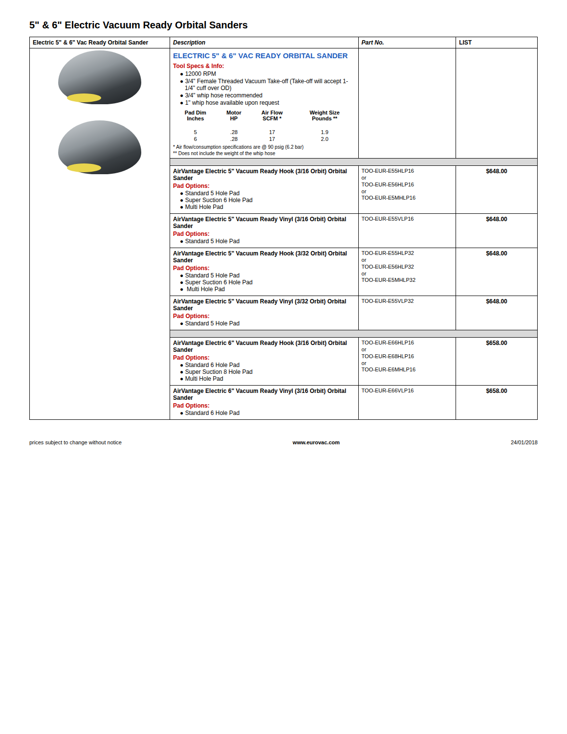5" & 6" Electric Vacuum Ready Orbital Sanders
| Electric 5" & 6" Vac Ready Orbital Sander | Description | Part No. | LIST |
| --- | --- | --- | --- |
| | ELECTRIC 5" & 6" VAC READY ORBITAL SANDER Tool Specs & Info: ● 12000 RPM ● 3/4" Female Threaded Vacuum Take-off (Take-off will accept 1-1/4" cuff over OD) ● 3/4" whip hose recommended ● 1" whip hose available upon request / Pad Dim Inches / Motor HP / Air Flow SCFM * / Weight Size Pounds ** / / --- / --- / --- / --- / / 5 / .28 / 17 / 1.9 / / 6 / .28 / 17 / 2.0 / * Air flow/consumption specifications are @ 90 psig (6.2 bar) ** Does not include the weight of the whip hose | | |
| AirVantage Electric 5" Vacuum Ready Hook (3/16 Orbit) Orbital Sander Pad Options: ● Standard 5 Hole Pad ● Super Suction 6 Hole Pad ● Multi Hole Pad | TOO-EUR-E55HLP16 or TOO-EUR-E56HLP16 or TOO-EUR-E5MHLP16 | $648.00 |
| AirVantage Electric 5" Vacuum Ready Vinyl (3/16 Orbit) Orbital Sander Pad Options: ● Standard 5 Hole Pad | TOO-EUR-E55VLP16 | $648.00 |
| AirVantage Electric 5" Vacuum Ready Hook (3/32 Orbit) Orbital Sander Pad Options: ● Standard 5 Hole Pad ● Super Suction 6 Hole Pad ● Multi Hole Pad | TOO-EUR-E55HLP32 or TOO-EUR-E56HLP32 or TOO-EUR-E5MHLP32 | $648.00 |
| AirVantage Electric 5" Vacuum Ready Vinyl (3/32 Orbit) Orbital Sander Pad Options: ● Standard 5 Hole Pad | TOO-EUR-E55VLP32 | $648.00 |
| AirVantage Electric 6" Vacuum Ready Hook (3/16 Orbit) Orbital Sander Pad Options: ● Standard 6 Hole Pad ● Super Suction 8 Hole Pad ● Multi Hole Pad | TOO-EUR-E66HLP16 or TOO-EUR-E68HLP16 or TOO-EUR-E6MHLP16 | $658.00 |
| AirVantage Electric 6" Vacuum Ready Vinyl (3/16 Orbit) Orbital Sander Pad Options: ● Standard 6 Hole Pad | TOO-EUR-E66VLP16 | $658.00 |
prices subject to change without notice
www.eurovac.com
24/01/2018